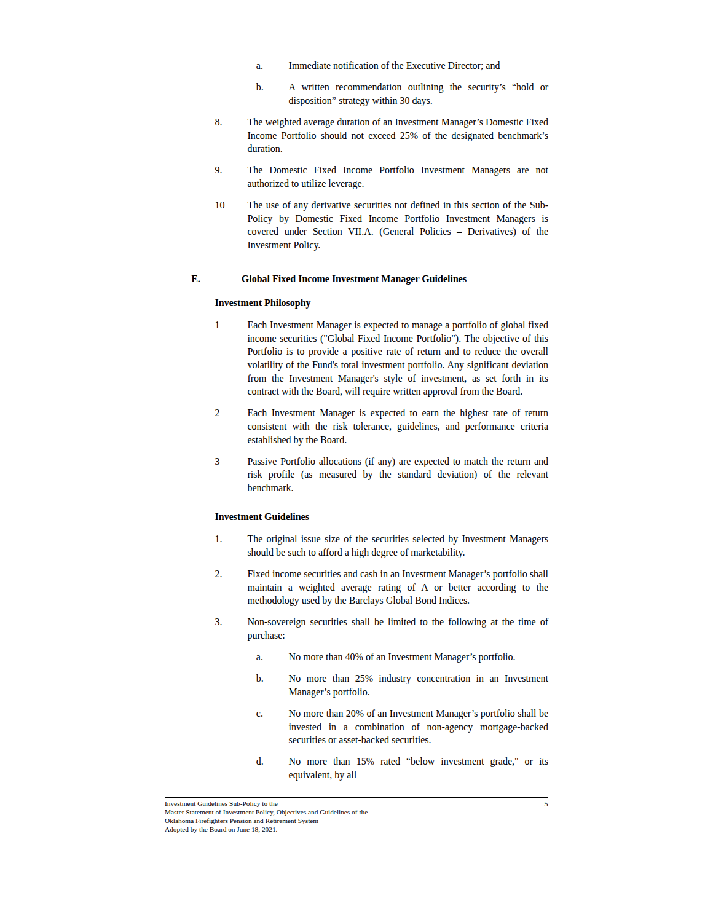a.
Immediate notification of the Executive Director; and
b.
A written recommendation outlining the security’s “hold or disposition” strategy within 30 days.
8.
The weighted average duration of an Investment Manager’s Domestic Fixed Income Portfolio should not exceed 25% of the designated benchmark’s duration.
9.
The Domestic Fixed Income Portfolio Investment Managers are not authorized to utilize leverage.
10
The use of any derivative securities not defined in this section of the Sub-Policy by Domestic Fixed Income Portfolio Investment Managers is covered under Section VII.A. (General Policies – Derivatives) of the Investment Policy.
E.
Global Fixed Income Investment Manager Guidelines
Investment Philosophy
1
Each Investment Manager is expected to manage a portfolio of global fixed income securities ("Global Fixed Income Portfolio"). The objective of this Portfolio is to provide a positive rate of return and to reduce the overall volatility of the Fund's total investment portfolio. Any significant deviation from the Investment Manager's style of investment, as set forth in its contract with the Board, will require written approval from the Board.
2
Each Investment Manager is expected to earn the highest rate of return consistent with the risk tolerance, guidelines, and performance criteria established by the Board.
3
Passive Portfolio allocations (if any) are expected to match the return and risk profile (as measured by the standard deviation) of the relevant benchmark.
Investment Guidelines
1.
The original issue size of the securities selected by Investment Managers should be such to afford a high degree of marketability.
2.
Fixed income securities and cash in an Investment Manager’s portfolio shall maintain a weighted average rating of A or better according to the methodology used by the Barclays Global Bond Indices.
3.
Non-sovereign securities shall be limited to the following at the time of purchase:
a.
No more than 40% of an Investment Manager’s portfolio.
b.
No more than 25% industry concentration in an Investment Manager’s portfolio.
c.
No more than 20% of an Investment Manager’s portfolio shall be invested in a combination of non-agency mortgage-backed securities or asset-backed securities.
d.
No more than 15% rated “below investment grade," or its equivalent, by all
5
Investment Guidelines Sub-Policy to the
Master Statement of Investment Policy, Objectives and Guidelines of the
Oklahoma Firefighters Pension and Retirement System
Adopted by the Board on June 18, 2021.